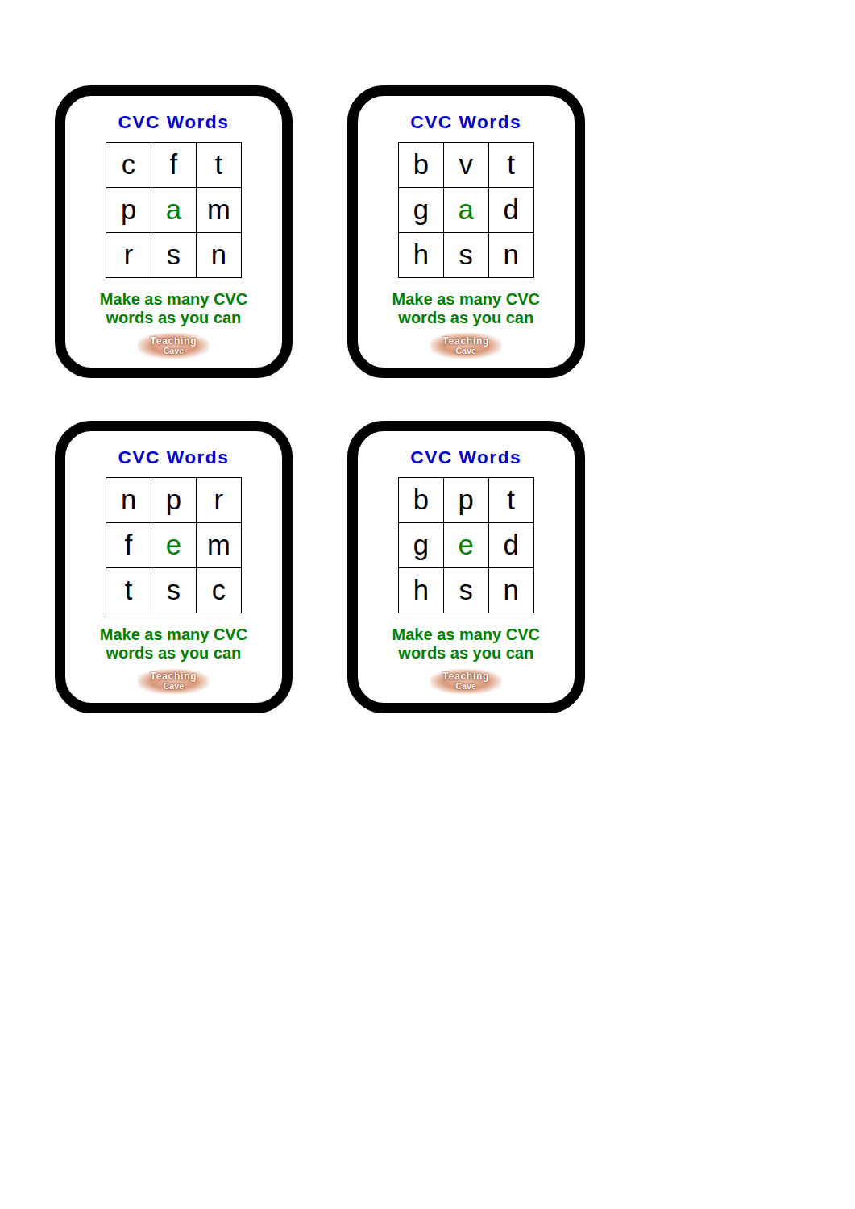CVC Words
| c | f | t |
| p | a | m |
| r | s | n |
Make as many CVC
words as you can
Teaching Cave
CVC Words
| b | v | t |
| g | a | d |
| h | s | n |
Make as many CVC
words as you can
Teaching Cave
CVC Words
| n | p | r |
| f | e | m |
| t | s | c |
Make as many CVC
words as you can
Teaching Cave
CVC Words
| b | p | t |
| g | e | d |
| h | s | n |
Make as many CVC
words as you can
Teaching Cave